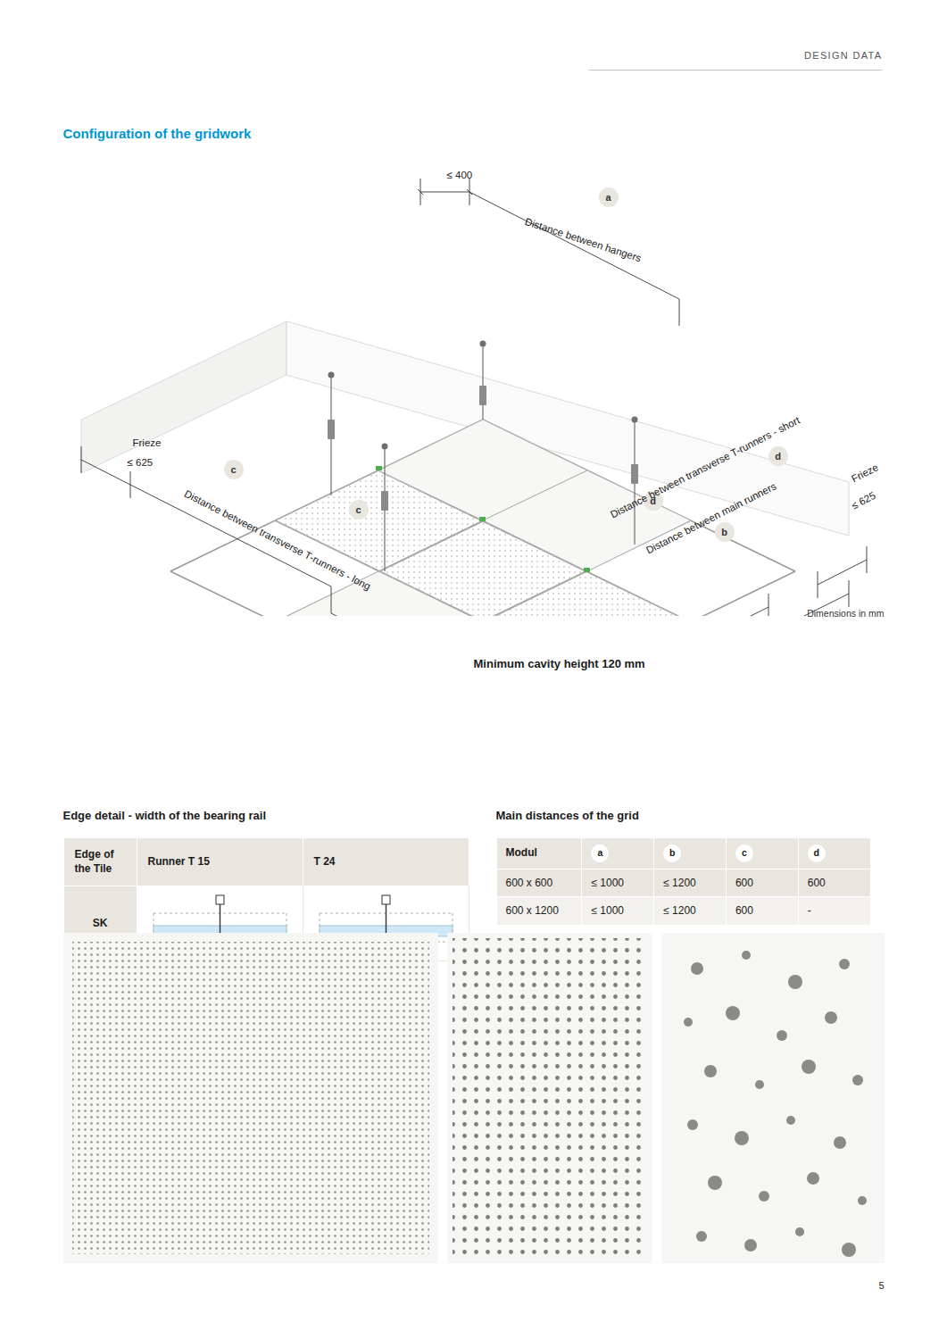DESIGN DATA
Configuration of the gridwork
≤ 400 a Distance between hangers Frieze ≤ 625 c Distance between transverse T-runners - long c d d Distance between transverse T-runners - short b Distance between main runners Frieze ≤ 625 Dimensions in mm
Minimum cavity height 120 mm
Edge detail - width of the bearing rail
| Edge of the Tile | Runner T 15 | T 24 |
| --- | --- | --- |
| SK | | |
Main distances of the grid
| Modul | a | b | c | d |
| --- | --- | --- | --- | --- |
| 600 x 600 | ≤ 1000 | ≤ 1200 | 600 | 600 |
| 600 x 1200 | ≤ 1000 | ≤ 1200 | 600 | - |
5